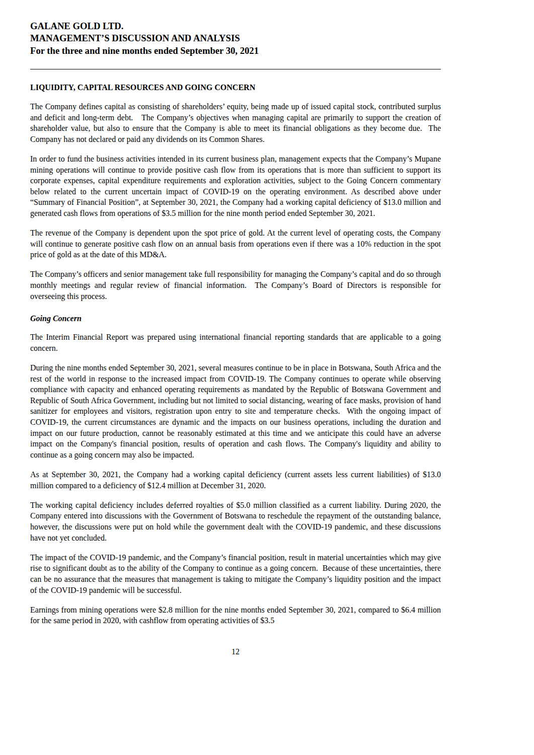GALANE GOLD LTD.
MANAGEMENT’S DISCUSSION AND ANALYSIS
For the three and nine months ended September 30, 2021
LIQUIDITY, CAPITAL RESOURCES AND GOING CONCERN
The Company defines capital as consisting of shareholders’ equity, being made up of issued capital stock, contributed surplus and deficit and long-term debt. The Company’s objectives when managing capital are primarily to support the creation of shareholder value, but also to ensure that the Company is able to meet its financial obligations as they become due. The Company has not declared or paid any dividends on its Common Shares.
In order to fund the business activities intended in its current business plan, management expects that the Company’s Mupane mining operations will continue to provide positive cash flow from its operations that is more than sufficient to support its corporate expenses, capital expenditure requirements and exploration activities, subject to the Going Concern commentary below related to the current uncertain impact of COVID-19 on the operating environment. As described above under “Summary of Financial Position”, at September 30, 2021, the Company had a working capital deficiency of $13.0 million and generated cash flows from operations of $3.5 million for the nine month period ended September 30, 2021.
The revenue of the Company is dependent upon the spot price of gold. At the current level of operating costs, the Company will continue to generate positive cash flow on an annual basis from operations even if there was a 10% reduction in the spot price of gold as at the date of this MD&A.
The Company’s officers and senior management take full responsibility for managing the Company’s capital and do so through monthly meetings and regular review of financial information. The Company’s Board of Directors is responsible for overseeing this process.
Going Concern
The Interim Financial Report was prepared using international financial reporting standards that are applicable to a going concern.
During the nine months ended September 30, 2021, several measures continue to be in place in Botswana, South Africa and the rest of the world in response to the increased impact from COVID-19. The Company continues to operate while observing compliance with capacity and enhanced operating requirements as mandated by the Republic of Botswana Government and Republic of South Africa Government, including but not limited to social distancing, wearing of face masks, provision of hand sanitizer for employees and visitors, registration upon entry to site and temperature checks. With the ongoing impact of COVID-19, the current circumstances are dynamic and the impacts on our business operations, including the duration and impact on our future production, cannot be reasonably estimated at this time and we anticipate this could have an adverse impact on the Company's financial position, results of operation and cash flows. The Company's liquidity and ability to continue as a going concern may also be impacted.
As at September 30, 2021, the Company had a working capital deficiency (current assets less current liabilities) of $13.0 million compared to a deficiency of $12.4 million at December 31, 2020.
The working capital deficiency includes deferred royalties of $5.0 million classified as a current liability. During 2020, the Company entered into discussions with the Government of Botswana to reschedule the repayment of the outstanding balance, however, the discussions were put on hold while the government dealt with the COVID-19 pandemic, and these discussions have not yet concluded.
The impact of the COVID-19 pandemic, and the Company’s financial position, result in material uncertainties which may give rise to significant doubt as to the ability of the Company to continue as a going concern. Because of these uncertainties, there can be no assurance that the measures that management is taking to mitigate the Company’s liquidity position and the impact of the COVID-19 pandemic will be successful.
Earnings from mining operations were $2.8 million for the nine months ended September 30, 2021, compared to $6.4 million for the same period in 2020, with cashflow from operating activities of $3.5
12